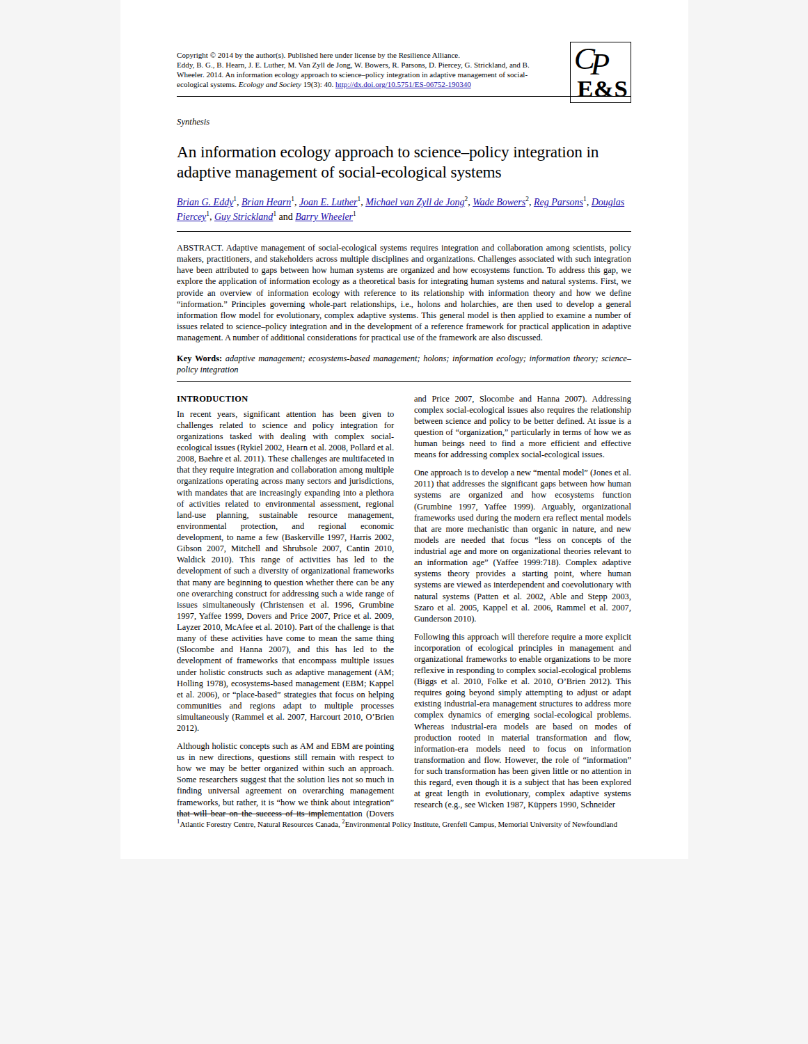Copyright © 2014 by the author(s). Published here under license by the Resilience Alliance.
Eddy, B. G., B. Hearn, J. E. Luther, M. Van Zyll de Jong, W. Bowers, R. Parsons, D. Piercey, G. Strickland, and B. Wheeler. 2014. An information ecology approach to science–policy integration in adaptive management of social-ecological systems. Ecology and Society 19(3): 40. http://dx.doi.org/10.5751/ES-06752-190340
C P E&S
Synthesis
An information ecology approach to science–policy integration in adaptive management of social-ecological systems
Brian G. Eddy1, Brian Hearn1, Joan E. Luther1, Michael van Zyll de Jong2, Wade Bowers2, Reg Parsons1, Douglas Piercey1, Guy Strickland1 and Barry Wheeler1
ABSTRACT. Adaptive management of social-ecological systems requires integration and collaboration among scientists, policy makers, practitioners, and stakeholders across multiple disciplines and organizations. Challenges associated with such integration have been attributed to gaps between how human systems are organized and how ecosystems function. To address this gap, we explore the application of information ecology as a theoretical basis for integrating human systems and natural systems. First, we provide an overview of information ecology with reference to its relationship with information theory and how we define “information.” Principles governing whole-part relationships, i.e., holons and holarchies, are then used to develop a general information flow model for evolutionary, complex adaptive systems. This general model is then applied to examine a number of issues related to science–policy integration and in the development of a reference framework for practical application in adaptive management. A number of additional considerations for practical use of the framework are also discussed.
Key Words: adaptive management; ecosystems-based management; holons; information ecology; information theory; science–policy integration
INTRODUCTION
In recent years, significant attention has been given to challenges related to science and policy integration for organizations tasked with dealing with complex social-ecological issues (Rykiel 2002, Hearn et al. 2008, Pollard et al. 2008, Baehre et al. 2011). These challenges are multifaceted in that they require integration and collaboration among multiple organizations operating across many sectors and jurisdictions, with mandates that are increasingly expanding into a plethora of activities related to environmental assessment, regional land-use planning, sustainable resource management, environmental protection, and regional economic development, to name a few (Baskerville 1997, Harris 2002, Gibson 2007, Mitchell and Shrubsole 2007, Cantin 2010, Waldick 2010). This range of activities has led to the development of such a diversity of organizational frameworks that many are beginning to question whether there can be any one overarching construct for addressing such a wide range of issues simultaneously (Christensen et al. 1996, Grumbine 1997, Yaffee 1999, Dovers and Price 2007, Price et al. 2009, Layzer 2010, McAfee et al. 2010). Part of the challenge is that many of these activities have come to mean the same thing (Slocombe and Hanna 2007), and this has led to the development of frameworks that encompass multiple issues under holistic constructs such as adaptive management (AM; Holling 1978), ecosystems-based management (EBM; Kappel et al. 2006), or “place-based” strategies that focus on helping communities and regions adapt to multiple processes simultaneously (Rammel et al. 2007, Harcourt 2010, O’Brien 2012).
Although holistic concepts such as AM and EBM are pointing us in new directions, questions still remain with respect to how we may be better organized within such an approach. Some researchers suggest that the solution lies not so much in finding universal agreement on overarching management frameworks, but rather, it is “how we think about integration” that will bear on the success of its implementation (Dovers and Price 2007, Slocombe and Hanna 2007). Addressing complex social-ecological issues also requires the relationship between science and policy to be better defined. At issue is a question of “organization,” particularly in terms of how we as human beings need to find a more efficient and effective means for addressing complex social-ecological issues.
One approach is to develop a new “mental model” (Jones et al. 2011) that addresses the significant gaps between how human systems are organized and how ecosystems function (Grumbine 1997, Yaffee 1999). Arguably, organizational frameworks used during the modern era reflect mental models that are more mechanistic than organic in nature, and new models are needed that focus “less on concepts of the industrial age and more on organizational theories relevant to an information age” (Yaffee 1999:718). Complex adaptive systems theory provides a starting point, where human systems are viewed as interdependent and coevolutionary with natural systems (Patten et al. 2002, Able and Stepp 2003, Szaro et al. 2005, Kappel et al. 2006, Rammel et al. 2007, Gunderson 2010).
Following this approach will therefore require a more explicit incorporation of ecological principles in management and organizational frameworks to enable organizations to be more reflexive in responding to complex social-ecological problems (Biggs et al. 2010, Folke et al. 2010, O’Brien 2012). This requires going beyond simply attempting to adjust or adapt existing industrial-era management structures to address more complex dynamics of emerging social-ecological problems. Whereas industrial-era models are based on modes of production rooted in material transformation and flow, information-era models need to focus on information transformation and flow. However, the role of “information” for such transformation has been given little or no attention in this regard, even though it is a subject that has been explored at great length in evolutionary, complex adaptive systems research (e.g., see Wicken 1987, Küppers 1990, Schneider
1Atlantic Forestry Centre, Natural Resources Canada, 2Environmental Policy Institute, Grenfell Campus, Memorial University of Newfoundland